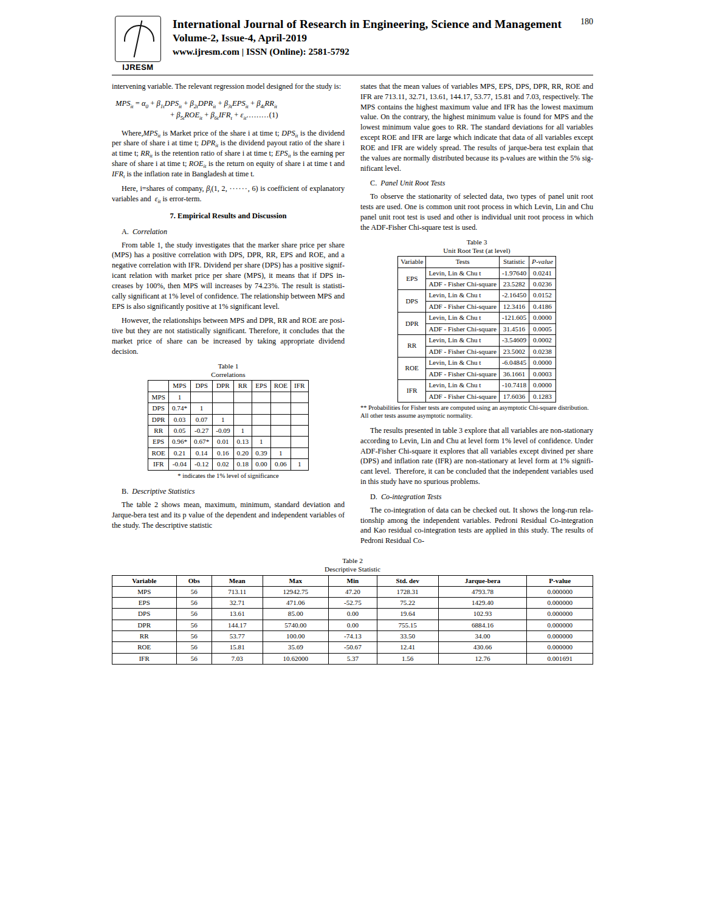IJRESM
International Journal of Research in Engineering, Science and Management
Volume-2, Issue-4, April-2019
www.ijresm.com | ISSN (Online): 2581-5792
180
intervening variable. The relevant regression model designed for the study is:
MPSit = α0 + β1tDPSit + β2tDPRit + β3tEPSit + β4tRRit + β5tROEit + β6tIFRt + εit.........(1)
Where,MPSit is Market price of the share i at time t; DPSit is the dividend per share of share i at time t; DPRit is the dividend payout ratio of the share i at time t; RRit is the retention ratio of share i at time t; EPSit is the earning per share of share i at time t; ROEit is the return on equity of share i at time t and IFRt is the inflation rate in Bangladesh at time t.
Here, i=shares of company, βi(1, 2, ······, 6) is coefficient of explanatory variables and εit is error-term.
7. Empirical Results and Discussion
A. Correlation
From table 1, the study investigates that the marker share price per share (MPS) has a positive correlation with DPS, DPR, RR, EPS and ROE, and a negative correlation with IFR. Dividend per share (DPS) has a positive significant relation with market price per share (MPS), it means that if DPS increases by 100%, then MPS will increases by 74.23%. The result is statistically significant at 1% level of confidence. The relationship between MPS and EPS is also significantly positive at 1% significant level.
However, the relationships between MPS and DPR, RR and ROE are positive but they are not statistically significant. Therefore, it concludes that the market price of share can be increased by taking appropriate dividend decision.
Table 1 Correlations
| | MPS | DPS | DPR | RR | EPS | ROE | IFR |
| --- | --- | --- | --- | --- | --- | --- | --- |
| MPS | 1 | | | | | | |
| DPS | 0.74* | 1 | | | | | |
| DPR | 0.03 | 0.07 | 1 | | | | |
| RR | 0.05 | -0.27 | -0.09 | 1 | | | |
| EPS | 0.96* | 0.67* | 0.01 | 0.13 | 1 | | |
| ROE | 0.21 | 0.14 | 0.16 | 0.20 | 0.39 | 1 | |
| IFR | -0.04 | -0.12 | 0.02 | 0.18 | 0.00 | 0.06 | 1 |
* indicates the 1% level of significance
B. Descriptive Statistics
The table 2 shows mean, maximum, minimum, standard deviation and Jarque-bera test and its p value of the dependent and independent variables of the study. The descriptive statistic
states that the mean values of variables MPS, EPS, DPS, DPR, RR, ROE and IFR are 713.11, 32.71, 13.61, 144.17, 53.77, 15.81 and 7.03, respectively. The MPS contains the highest maximum value and IFR has the lowest maximum value. On the contrary, the highest minimum value is found for MPS and the lowest minimum value goes to RR. The standard deviations for all variables except ROE and IFR are large which indicate that data of all variables except ROE and IFR are widely spread. The results of jarque-bera test explain that the values are normally distributed because its p-values are within the 5% significant level.
C. Panel Unit Root Tests
To observe the stationarity of selected data, two types of panel unit root tests are used. One is common unit root process in which Levin, Lin and Chu panel unit root test is used and other is individual unit root process in which the ADF-Fisher Chi-square test is used.
Table 3 Unit Root Test (at level)
| Variable | Tests | Statistic | P-value |
| --- | --- | --- | --- |
| EPS | Levin, Lin & Chu t | -1.97640 | 0.0241 |
| ADF - Fisher Chi-square | 23.5282 | 0.0236 |
| DPS | Levin, Lin & Chu t | -2.16450 | 0.0152 |
| ADF - Fisher Chi-square | 12.3416 | 0.4186 |
| DPR | Levin, Lin & Chu t | -121.605 | 0.0000 |
| ADF - Fisher Chi-square | 31.4516 | 0.0005 |
| RR | Levin, Lin & Chu t | -3.54609 | 0.0002 |
| ADF - Fisher Chi-square | 23.5002 | 0.0238 |
| ROE | Levin, Lin & Chu t | -6.04845 | 0.0000 |
| ADF - Fisher Chi-square | 36.1661 | 0.0003 |
| IFR | Levin, Lin & Chu t | -10.7418 | 0.0000 |
| ADF - Fisher Chi-square | 17.6036 | 0.1283 |
** Probabilities for Fisher tests are computed using an asymptotic Chi-square distribution. All other tests assume asymptotic normality.
The results presented in table 3 explore that all variables are non-stationary according to Levin, Lin and Chu at level form 1% level of confidence. Under ADF-Fisher Chi-square it explores that all variables except divined per share (DPS) and inflation rate (IFR) are non-stationary at level form at 1% significant level. Therefore, it can be concluded that the independent variables used in this study have no spurious problems.
D. Co-integration Tests
The co-integration of data can be checked out. It shows the long-run relationship among the independent variables. Pedroni Residual Co-integration and Kao residual co-integration tests are applied in this study. The results of Pedroni Residual Co-
Table 2 Descriptive Statistic
| Variable | Obs | Mean | Max | Min | Std. dev | Jarque-bera | P-value |
| --- | --- | --- | --- | --- | --- | --- | --- |
| MPS | 56 | 713.11 | 12942.75 | 47.20 | 1728.31 | 4793.78 | 0.000000 |
| EPS | 56 | 32.71 | 471.06 | -52.75 | 75.22 | 1429.40 | 0.000000 |
| DPS | 56 | 13.61 | 85.00 | 0.00 | 19.64 | 102.93 | 0.000000 |
| DPR | 56 | 144.17 | 5740.00 | 0.00 | 755.15 | 6884.16 | 0.000000 |
| RR | 56 | 53.77 | 100.00 | -74.13 | 33.50 | 34.00 | 0.000000 |
| ROE | 56 | 15.81 | 35.69 | -50.67 | 12.41 | 430.66 | 0.000000 |
| IFR | 56 | 7.03 | 10.62000 | 5.37 | 1.56 | 12.76 | 0.001691 |